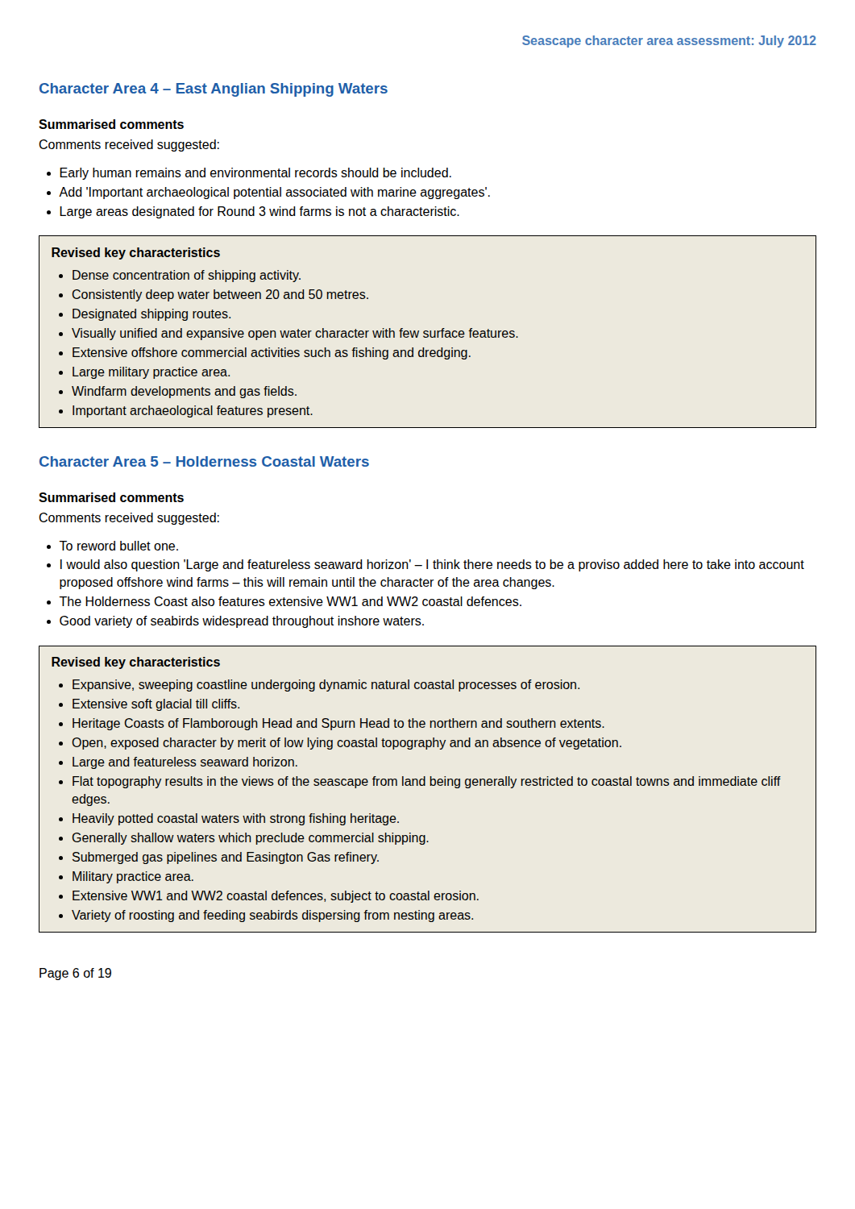Seascape character area assessment: July 2012
Character Area 4 – East Anglian Shipping Waters
Summarised comments
Comments received suggested:
Early human remains and environmental records should be included.
Add 'Important archaeological potential associated with marine aggregates'.
Large areas designated for Round 3 wind farms is not a characteristic.
Revised key characteristics
Dense concentration of shipping activity.
Consistently deep water between 20 and 50 metres.
Designated shipping routes.
Visually unified and expansive open water character with few surface features.
Extensive offshore commercial activities such as fishing and dredging.
Large military practice area.
Windfarm developments and gas fields.
Important archaeological features present.
Character Area 5 – Holderness Coastal Waters
Summarised comments
Comments received suggested:
To reword bullet one.
I would also question 'Large and featureless seaward horizon' – I think there needs to be a proviso added here to take into account proposed offshore wind farms – this will remain until the character of the area changes.
The Holderness Coast also features extensive WW1 and WW2 coastal defences.
Good variety of seabirds widespread throughout inshore waters.
Revised key characteristics
Expansive, sweeping coastline undergoing dynamic natural coastal processes of erosion.
Extensive soft glacial till cliffs.
Heritage Coasts of Flamborough Head and Spurn Head to the northern and southern extents.
Open, exposed character by merit of low lying coastal topography and an absence of vegetation.
Large and featureless seaward horizon.
Flat topography results in the views of the seascape from land being generally restricted to coastal towns and immediate cliff edges.
Heavily potted coastal waters with strong fishing heritage.
Generally shallow waters which preclude commercial shipping.
Submerged gas pipelines and Easington Gas refinery.
Military practice area.
Extensive WW1 and WW2 coastal defences, subject to coastal erosion.
Variety of roosting and feeding seabirds dispersing from nesting areas.
Page 6 of 19